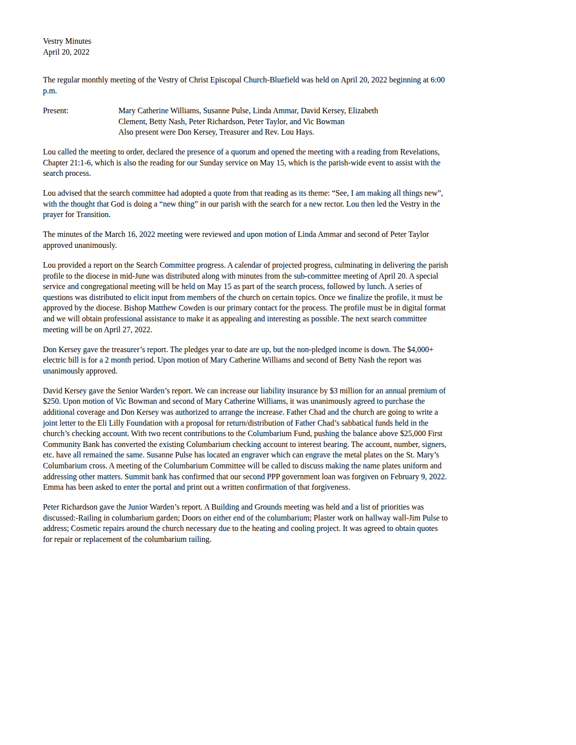Vestry Minutes
April 20, 2022
The regular monthly meeting of the Vestry of Christ Episcopal Church-Bluefield was held on April 20, 2022 beginning at 6:00 p.m.
Present:
Mary Catherine Williams, Susanne Pulse, Linda Ammar, David Kersey, Elizabeth Clement, Betty Nash, Peter Richardson, Peter Taylor, and Vic Bowman Also present were Don Kersey, Treasurer and Rev. Lou Hays.
Lou called the meeting to order, declared the presence of a quorum and opened the meeting with a reading from Revelations, Chapter 21:1-6, which is also the reading for our Sunday service on May 15, which is the parish-wide event to assist with the search process.
Lou advised that the search committee had adopted a quote from that reading as its theme: “See, I am making all things new”, with the thought that God is doing a “new thing” in our parish with the search for a new rector. Lou then led the Vestry in the prayer for Transition.
The minutes of the March 16, 2022 meeting were reviewed and upon motion of Linda Ammar and second of Peter Taylor approved unanimously.
Lou provided a report on the Search Committee progress. A calendar of projected progress, culminating in delivering the parish profile to the diocese in mid-June was distributed along with minutes from the sub-committee meeting of April 20. A special service and congregational meeting will be held on May 15 as part of the search process, followed by lunch. A series of questions was distributed to elicit input from members of the church on certain topics. Once we finalize the profile, it must be approved by the diocese. Bishop Matthew Cowden is our primary contact for the process. The profile must be in digital format and we will obtain professional assistance to make it as appealing and interesting as possible. The next search committee meeting will be on April 27, 2022.
Don Kersey gave the treasurer’s report. The pledges year to date are up, but the non-pledged income is down. The $4,000+ electric bill is for a 2 month period. Upon motion of Mary Catherine Williams and second of Betty Nash the report was unanimously approved.
David Kersey gave the Senior Warden’s report. We can increase our liability insurance by $3 million for an annual premium of $250. Upon motion of Vic Bowman and second of Mary Catherine Williams, it was unanimously agreed to purchase the additional coverage and Don Kersey was authorized to arrange the increase. Father Chad and the church are going to write a joint letter to the Eli Lilly Foundation with a proposal for return/distribution of Father Chad’s sabbatical funds held in the church’s checking account. With two recent contributions to the Columbarium Fund, pushing the balance above $25,000 First Community Bank has converted the existing Columbarium checking account to interest bearing. The account, number, signers, etc. have all remained the same. Susanne Pulse has located an engraver which can engrave the metal plates on the St. Mary’s Columbarium cross. A meeting of the Columbarium Committee will be called to discuss making the name plates uniform and addressing other matters. Summit bank has confirmed that our second PPP government loan was forgiven on February 9, 2022. Emma has been asked to enter the portal and print out a written confirmation of that forgiveness.
Peter Richardson gave the Junior Warden’s report. A Building and Grounds meeting was held and a list of priorities was discussed:-Railing in columbarium garden; Doors on either end of the columbarium; Plaster work on hallway wall-Jim Pulse to address; Cosmetic repairs around the church necessary due to the heating and cooling project. It was agreed to obtain quotes for repair or replacement of the columbarium railing.